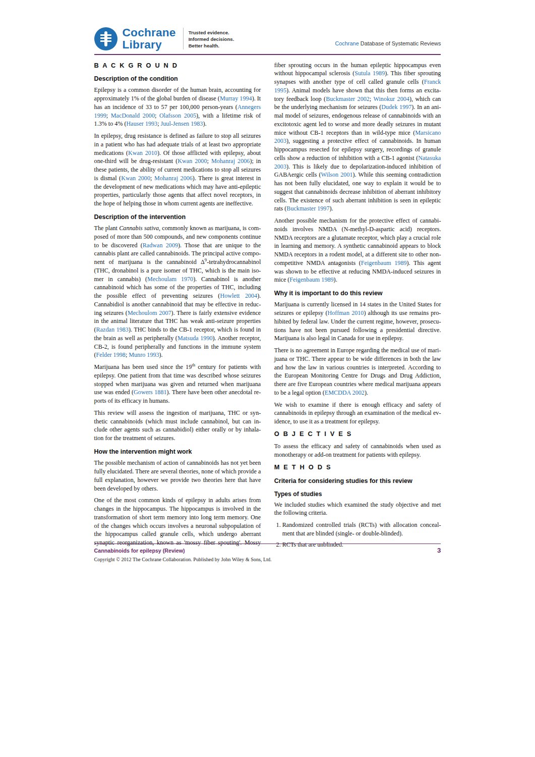Cochrane Library
Trusted evidence.
Informed decisions.
Better health.
Cochrane Database of Systematic Reviews
B A C K G R O U N D
Description of the condition
Epilepsy is a common disorder of the human brain, accounting for approximately 1% of the global burden of disease (Murray 1994). It has an incidence of 33 to 57 per 100,000 person-years (Annegers 1999; MacDonald 2000; Olafsson 2005), with a lifetime risk of 1.3% to 4% (Hauser 1993; Juul-Jensen 1983).
In epilepsy, drug resistance is defined as failure to stop all seizures in a patient who has had adequate trials of at least two appropriate medications (Kwan 2010). Of those afflicted with epilepsy, about one-third will be drug-resistant (Kwan 2000; Mohanraj 2006); in these patients, the ability of current medications to stop all seizures is dismal (Kwan 2000; Mohanraj 2006). There is great interest in the development of new medications which may have anti-epileptic properties, particularly those agents that affect novel receptors, in the hope of helping those in whom current agents are ineffective.
Description of the intervention
The plant Cannabis sativa, commonly known as marijuana, is composed of more than 500 compounds, and new components continue to be discovered (Radwan 2009). Those that are unique to the cannabis plant are called cannabinoids. The principal active component of marijuana is the cannabinoid Δ9-tetrahydrocannabinol (THC, dronabinol is a pure isomer of THC, which is the main isomer in cannabis) (Mechoulam 1970). Cannabinol is another cannabinoid which has some of the properties of THC, including the possible effect of preventing seizures (Howlett 2004). Cannabidiol is another cannabinoid that may be effective in reducing seizures (Mechoulom 2007). There is fairly extensive evidence in the animal literature that THC has weak anti-seizure properties (Razdan 1983). THC binds to the CB-1 receptor, which is found in the brain as well as peripherally (Matsuda 1990). Another receptor, CB-2, is found peripherally and functions in the immune system (Felder 1998; Munro 1993).
Marijuana has been used since the 19th century for patients with epilepsy. One patient from that time was described whose seizures stopped when marijuana was given and returned when marijuana use was ended (Gowers 1881). There have been other anecdotal reports of its efficacy in humans.
This review will assess the ingestion of marijuana, THC or synthetic cannabinoids (which must include cannabinol, but can include other agents such as cannabidiol) either orally or by inhalation for the treatment of seizures.
How the intervention might work
The possible mechanism of action of cannabinoids has not yet been fully elucidated. There are several theories, none of which provide a full explanation, however we provide two theories here that have been developed by others.
One of the most common kinds of epilepsy in adults arises from changes in the hippocampus. The hippocampus is involved in the transformation of short term memory into long term memory. One of the changes which occurs involves a neuronal subpopulation of the hippocampus called granule cells, which undergo aberrant synaptic reorganization, known as 'mossy fiber spouting'. Mossy fiber sprouting occurs in the human epileptic hippocampus even without hippocampal sclerosis (Sutula 1989). This fiber sprouting synapses with another type of cell called granule cells (Franck 1995). Animal models have shown that this then forms an excitatory feedback loop (Buckmaster 2002; Winokur 2004), which can be the underlying mechanism for seizures (Dudek 1997). In an animal model of seizures, endogenous release of cannabinoids with an excitotoxic agent led to worse and more deadly seizures in mutant mice without CB-1 receptors than in wild-type mice (Marsicano 2003), suggesting a protective effect of cannabinoids. In human hippocampus resected for epilepsy surgery, recordings of granule cells show a reduction of inhibition with a CB-1 agonist (Natasuka 2003). This is likely due to depolarization-induced inhibition of GABAergic cells (Wilson 2001). While this seeming contradiction has not been fully elucidated, one way to explain it would be to suggest that cannabinoids decrease inhibition of aberrant inhibitory cells. The existence of such aberrant inhibition is seen in epileptic rats (Buckmaster 1997).
Another possible mechanism for the protective effect of cannabinoids involves NMDA (N-methyl-D-aspartic acid) receptors. NMDA receptors are a glutamate receptor, which play a crucial role in learning and memory. A synthetic cannabinoid appears to block NMDA receptors in a rodent model, at a different site to other non-competitive NMDA antagonists (Feigenbaum 1989). This agent was shown to be effective at reducing NMDA-induced seizures in mice (Feigenbaum 1989).
Why it is important to do this review
Marijuana is currently licensed in 14 states in the United States for seizures or epilepsy (Hoffman 2010) although its use remains prohibited by federal law. Under the current regime, however, prosecutions have not been pursued following a presidential directive. Marijuana is also legal in Canada for use in epilepsy.
There is no agreement in Europe regarding the medical use of marijuana or THC. There appear to be wide differences in both the law and how the law in various countries is interpreted. According to the European Monitoring Centre for Drugs and Drug Addiction, there are five European countries where medical marijuana appears to be a legal option (EMCDDA 2002).
We wish to examine if there is enough efficacy and safety of cannabinoids in epilepsy through an examination of the medical evidence, to use it as a treatment for epilepsy.
O B J E C T I V E S
To assess the efficacy and safety of cannabinoids when used as monotherapy or add-on treatment for patients with epilepsy.
M E T H O D S
Criteria for considering studies for this review
Types of studies
We included studies which examined the study objective and met the following criteria.
Randomized controlled trials (RCTs) with allocation concealment that are blinded (single- or double-blinded).
RCTs that are unblinded.
Cannabinoids for epilepsy (Review)
3
Copyright © 2012 The Cochrane Collaboration. Published by John Wiley & Sons, Ltd.